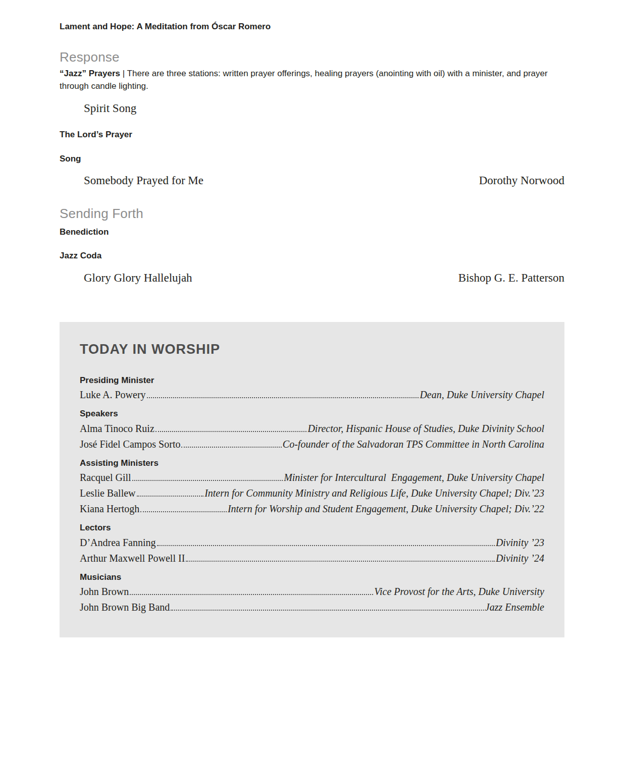Lament and Hope: A Meditation from Óscar Romero
Response
“Jazz” Prayers | There are three stations: written prayer offerings, healing prayers (anointing with oil) with a minister, and prayer through candle lighting.
Spirit Song
The Lord’s Prayer
Song
Somebody Prayed for Me Dorothy Norwood
Sending Forth
Benediction
Jazz Coda
Glory Glory Hallelujah Bishop G. E. Patterson
TODAY IN WORSHIP
Presiding Minister
Luke A. Powery Dean, Duke University Chapel
Speakers
Alma Tinoco Ruiz Director, Hispanic House of Studies, Duke Divinity School
José Fidel Campos Sorto Co-founder of the Salvadoran TPS Committee in North Carolina
Assisting Ministers
Racquel Gill Minister for Intercultural Engagement, Duke University Chapel
Leslie Ballew Intern for Community Ministry and Religious Life, Duke University Chapel; Div.’23
Kiana Hertogh Intern for Worship and Student Engagement, Duke University Chapel; Div.’22
Lectors
D’Andrea Fanning Divinity ’23
Arthur Maxwell Powell II Divinity ’24
Musicians
John Brown Vice Provost for the Arts, Duke University
John Brown Big Band Jazz Ensemble